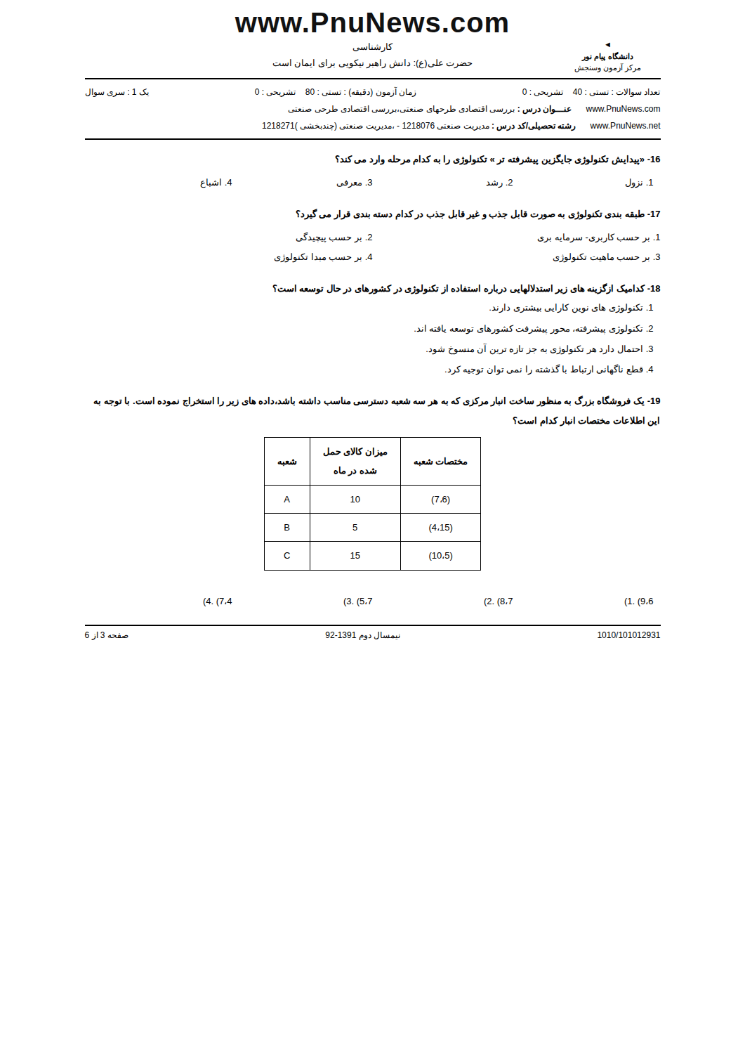www.PnuNews.com
◄
دانشگاه پیام نور
مرکز آزمون وسنجش
کارشناسی
حضرت علی(ع): دانش راهبر نیکویی برای ایمان است
تعداد سوالات : تستی : 40 تشریحی : 0
زمان آزمون (دقیقه) : تستی : 80 تشریحی : 0
سری سوال : 1 یک
www.PnuNews.com
عنـــوان درس : بررسی اقتصادی طرحهای صنعتی،بررسی اقتصادی طرحی صنعتی
www.PnuNews.net
رشته تحصیلی/کد درس : مدیریت صنعتی 1218076 - ،مدیریت صنعتی (چندبخشی )1218271
16- «پیدایش تکنولوژی جایگزین پیشرفته تر » تکنولوژی را به کدام مرحله وارد می کند؟
1. نزول
2. رشد
3. معرفی
4. اشباع
17- طبقه بندی تکنولوژی به صورت قابل جذب و غیر قابل جذب در کدام دسته بندی قرار می گیرد؟
1. بر حسب کاربری- سرمایه بری
2. بر حسب پیچیدگی
3. بر حسب ماهیت تکنولوژی
4. بر حسب مبدا تکنولوژی
18- کدامیک ازگزینه های زیر استدلالهایی درباره استفاده از تکنولوژی در کشورهای در حال توسعه است؟
1. تکنولوژی های نوین کارایی بیشتری دارند.
2. تکنولوژی پیشرفته، محور پیشرفت کشورهای توسعه یافته اند.
3. احتمال دارد هر تکنولوژی به جز تازه ترین آن منسوخ شود.
4. قطع ناگهانی ارتباط با گذشته را نمی توان توجیه کرد.
19- یک فروشگاه بزرگ به منظور ساخت انبار مرکزی که به هر سه شعبه دسترسی مناسب داشته باشد،داده های زیر را استخراج نموده است. با توجه به این اطلاعات مختصات انبار کدام است؟
| مختصات شعبه | میزان کالای حمل شده در ماه | شعبه |
| --- | --- | --- |
| ( 7،6 ) | 10 | A |
| ( 4،15 ) | 5 | B |
| ( 10،5 ) | 15 | C |
1. (9،6)
2. (8،7)
3. (5،7)
4. (7،4)
1010/101012931
نیمسال دوم 92-1391
صفحه 3 از 6